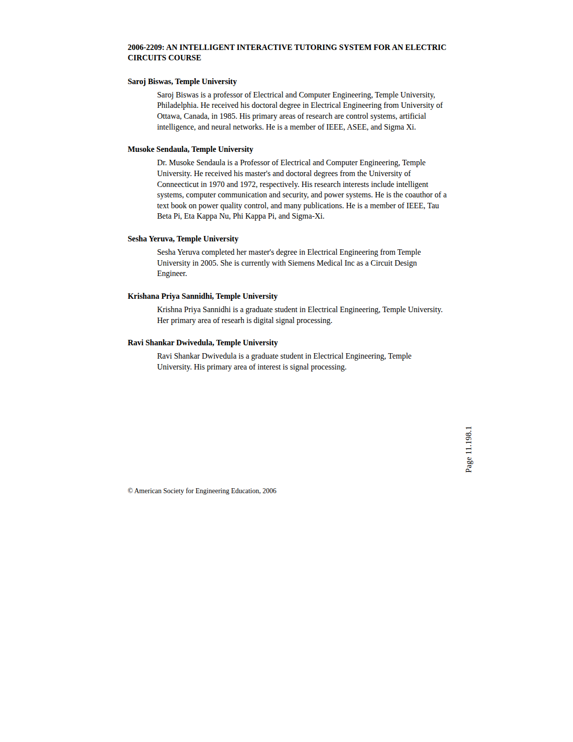2006-2209: AN INTELLIGENT INTERACTIVE TUTORING SYSTEM FOR AN ELECTRIC CIRCUITS COURSE
Saroj Biswas, Temple University
Saroj Biswas is a professor of Electrical and Computer Engineering, Temple University, Philadelphia. He received his doctoral degree in Electrical Engineering from University of Ottawa, Canada, in 1985. His primary areas of research are control systems, artificial intelligence, and neural networks. He is a member of IEEE, ASEE, and Sigma Xi.
Musoke Sendaula, Temple University
Dr. Musoke Sendaula is a Professor of Electrical and Computer Engineering, Temple University. He received his master's and doctoral degrees from the University of Conneecticut in 1970 and 1972, respectively. His research interests include intelligent systems, computer communication and security, and power systems. He is the coauthor of a text book on power quality control, and many publications. He is a member of IEEE, Tau Beta Pi, Eta Kappa Nu, Phi Kappa Pi, and Sigma-Xi.
Sesha Yeruva, Temple University
Sesha Yeruva completed her master's degree in Electrical Engineering from Temple University in 2005. She is currently with Siemens Medical Inc as a Circuit Design Engineer.
Krishana Priya Sannidhi, Temple University
Krishna Priya Sannidhi is a graduate student in Electrical Engineering, Temple University. Her primary area of researh is digital signal processing.
Ravi Shankar Dwivedula, Temple University
Ravi Shankar Dwivedula is a graduate student in Electrical Engineering, Temple University. His primary area of interest is signal processing.
Page 11.198.1
© American Society for Engineering Education, 2006